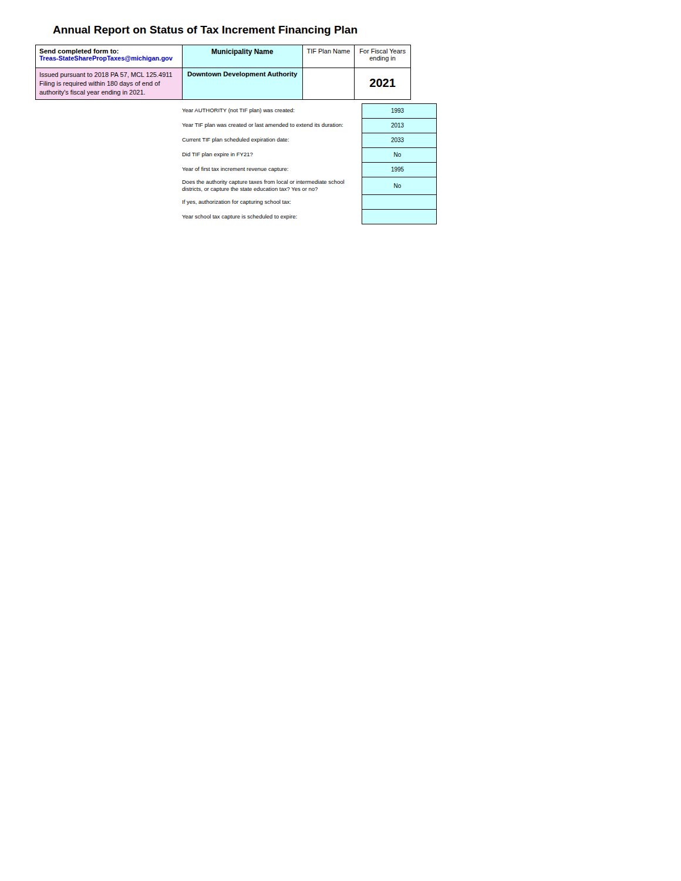Annual Report on Status of Tax Increment Financing Plan
| Send completed form to: Treas-StateSharePropTaxes@michigan.gov | Municipality Name | TIF Plan Name | For Fiscal Years ending in |
| Issued pursuant to 2018 PA 57, MCL 125.4911 Filing is required within 180 days of end of authority's fiscal year ending in 2021. | Downtown Development Authority | | 2021 |
| Year AUTHORITY (not TIF plan) was created: | 1993 |
| Year TIF plan was created or last amended to extend its duration: | 2013 |
| Current TIF plan scheduled expiration date: | 2033 |
| Did TIF plan expire in FY21? | No |
| Year of first tax increment revenue capture: | 1995 |
| Does the authority capture taxes from local or intermediate school districts, or capture the state education tax? Yes or no? | No |
| If yes, authorization for capturing school tax: | |
| Year school tax capture is scheduled to expire: | |